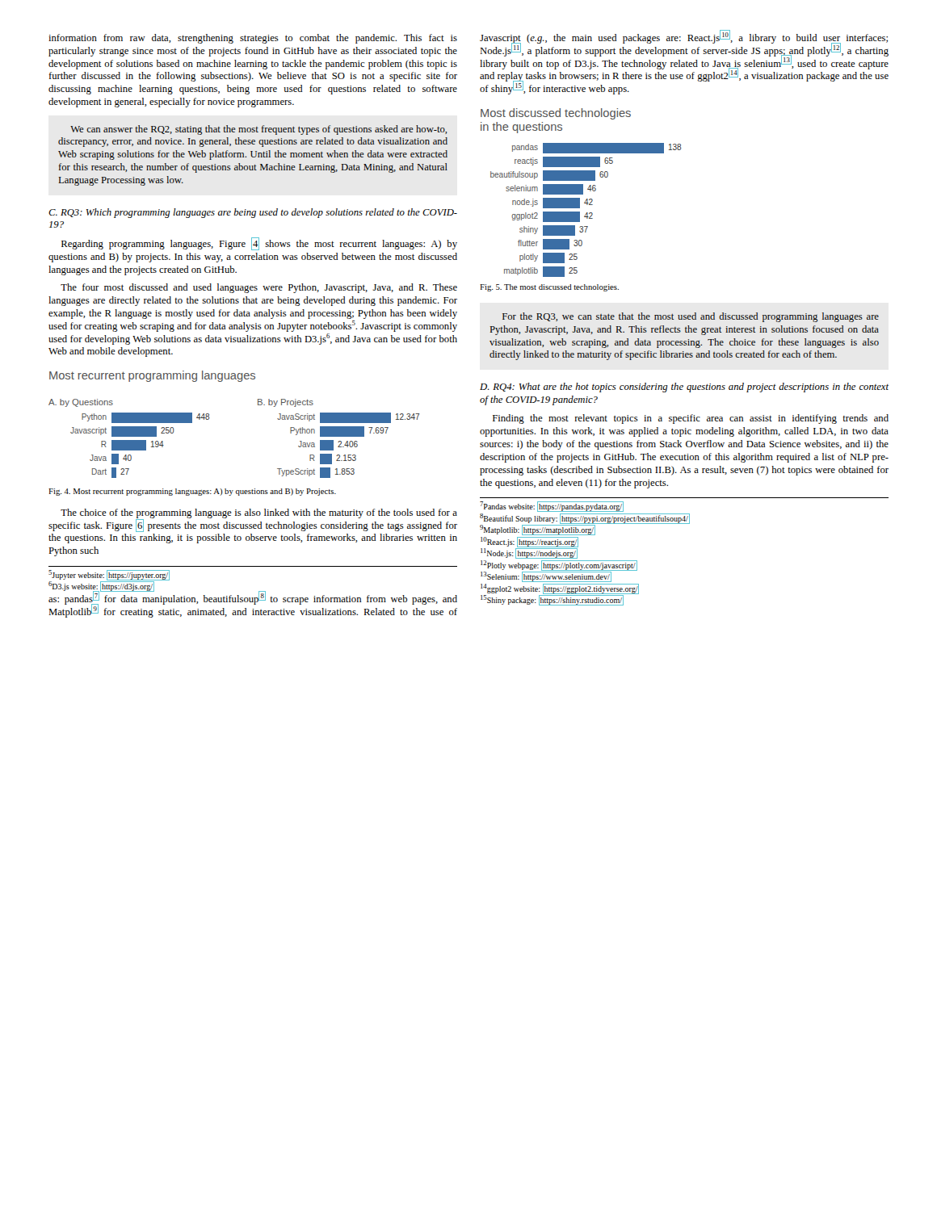information from raw data, strengthening strategies to combat the pandemic. This fact is particularly strange since most of the projects found in GitHub have as their associated topic the development of solutions based on machine learning to tackle the pandemic problem (this topic is further discussed in the following subsections). We believe that SO is not a specific site for discussing machine learning questions, being more used for questions related to software development in general, especially for novice programmers.
We can answer the RQ2, stating that the most frequent types of questions asked are how-to, discrepancy, error, and novice. In general, these questions are related to data visualization and Web scraping solutions for the Web platform. Until the moment when the data were extracted for this research, the number of questions about Machine Learning, Data Mining, and Natural Language Processing was low.
C. RQ3: Which programming languages are being used to develop solutions related to the COVID-19?
Regarding programming languages, Figure 4 shows the most recurrent languages: A) by questions and B) by projects. In this way, a correlation was observed between the most discussed languages and the projects created on GitHub.
The four most discussed and used languages were Python, Javascript, Java, and R. These languages are directly related to the solutions that are being developed during this pandemic. For example, the R language is mostly used for data analysis and processing; Python has been widely used for creating web scraping and for data analysis on Jupyter notebooks5. Javascript is commonly used for developing Web solutions as data visualizations with D3.js6, and Java can be used for both Web and mobile development.
Most recurrent programming languages
A. by Questions
Python 448
Javascript 250
R 194
Java 40
Dart 27
B. by Projects
JavaScript 12.347
Python 7.697
Java 2.406
R 2.153
TypeScript 1.853
Fig. 4. Most recurrent programming languages: A) by questions and B) by Projects.
The choice of the programming language is also linked with the maturity of the tools used for a specific task. Figure 6 presents the most discussed technologies considering the tags assigned for the questions. In this ranking, it is possible to observe tools, frameworks, and libraries written in Python such
5Jupyter website: https://jupyter.org/
6D3.js website: https://d3js.org/
as: pandas7 for data manipulation, beautifulsoup8 to scrape information from web pages, and Matplotlib9 for creating static, animated, and interactive visualizations. Related to the use of Javascript (e.g., the main used packages are: React.js10, a library to build user interfaces; Node.js11, a platform to support the development of server-side JS apps; and plotly12, a charting library built on top of D3.js. The technology related to Java is selenium13, used to create capture and replay tasks in browsers; in R there is the use of ggplot214, a visualization package and the use of shiny15, for interactive web apps.
Most discussed technologies
in the questions
pandas 138
reactjs 65
beautifulsoup 60
selenium 46
node.js 42
ggplot2 42
shiny 37
flutter 30
plotly 25
matplotlib 25
Fig. 5. The most discussed technologies.
For the RQ3, we can state that the most used and discussed programming languages are Python, Javascript, Java, and R. This reflects the great interest in solutions focused on data visualization, web scraping, and data processing. The choice for these languages is also directly linked to the maturity of specific libraries and tools created for each of them.
D. RQ4: What are the hot topics considering the questions and project descriptions in the context of the COVID-19 pandemic?
Finding the most relevant topics in a specific area can assist in identifying trends and opportunities. In this work, it was applied a topic modeling algorithm, called LDA, in two data sources: i) the body of the questions from Stack Overflow and Data Science websites, and ii) the description of the projects in GitHub. The execution of this algorithm required a list of NLP pre-processing tasks (described in Subsection II.B). As a result, seven (7) hot topics were obtained for the questions, and eleven (11) for the projects.
7Pandas website: https://pandas.pydata.org/
8Beautiful Soup library: https://pypi.org/project/beautifulsoup4/
9Matplotlib: https://matplotlib.org/
10React.js: https://reactjs.org/
11Node.js: https://nodejs.org/
12Plotly webpage: https://plotly.com/javascript/
13Selenium: https://www.selenium.dev/
14ggplot2 website: https://ggplot2.tidyverse.org/
15Shiny package: https://shiny.rstudio.com/